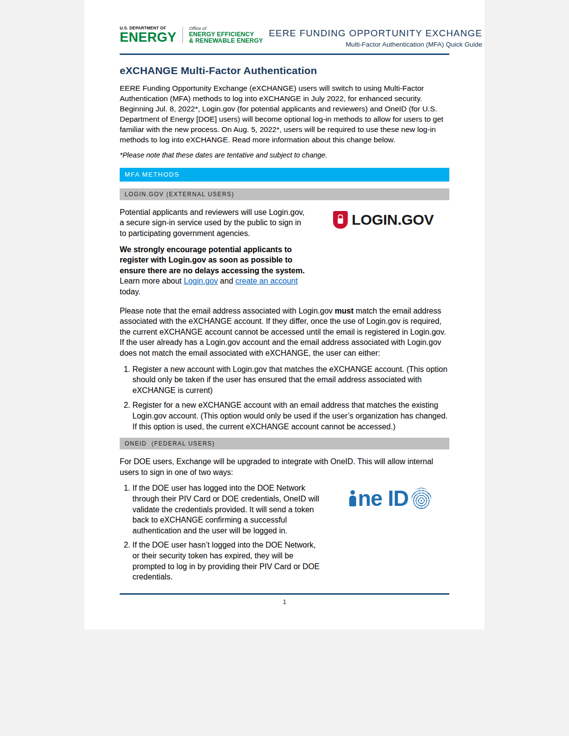U.S. Department of
ENERGY
Office of
ENERGY EFFICIENCY
& RENEWABLE ENERGY
EERE FUNDING OPPORTUNITY EXCHANGE
Multi-Factor Authentication (MFA) Quick Guide
eXCHANGE Multi-Factor Authentication
EERE Funding Opportunity Exchange (eXCHANGE) users will switch to using Multi-Factor Authentication (MFA) methods to log into eXCHANGE in July 2022, for enhanced security. Beginning Jul. 8, 2022*, Login.gov (for potential applicants and reviewers) and OneID (for U.S. Department of Energy [DOE] users) will become optional log-in methods to allow for users to get familiar with the new process. On Aug. 5, 2022*, users will be required to use these new log-in methods to log into eXCHANGE. Read more information about this change below.
*Please note that these dates are tentative and subject to change.
MFA METHODS
LOGIN.GOV (EXTERNAL USERS)
Potential applicants and reviewers will use Login.gov, a secure sign-in service used by the public to sign in to participating government agencies.
We strongly encourage potential applicants to register with Login.gov as soon as possible to ensure there are no delays accessing the system. Learn more about Login.gov and create an account today.
LOGIN.GOV
Please note that the email address associated with Login.gov must match the email address associated with the eXCHANGE account. If they differ, once the use of Login.gov is required, the current eXCHANGE account cannot be accessed until the email is registered in Login.gov. If the user already has a Login.gov account and the email address associated with Login.gov does not match the email associated with eXCHANGE, the user can either:
Register a new account with Login.gov that matches the eXCHANGE account. (This option should only be taken if the user has ensured that the email address associated with eXCHANGE is current)
Register for a new eXCHANGE account with an email address that matches the existing Login.gov account. (This option would only be used if the user’s organization has changed. If this option is used, the current eXCHANGE account cannot be accessed.)
ONEID (FEDERAL USERS)
For DOE users, Exchange will be upgraded to integrate with OneID. This will allow internal users to sign in one of two ways:
If the DOE user has logged into the DOE Network through their PIV Card or DOE credentials, OneID will validate the credentials provided. It will send a token back to eXCHANGE confirming a successful authentication and the user will be logged in.
If the DOE user hasn’t logged into the DOE Network, or their security token has expired, they will be prompted to log in by providing their PIV Card or DOE credentials.
ne ID
1